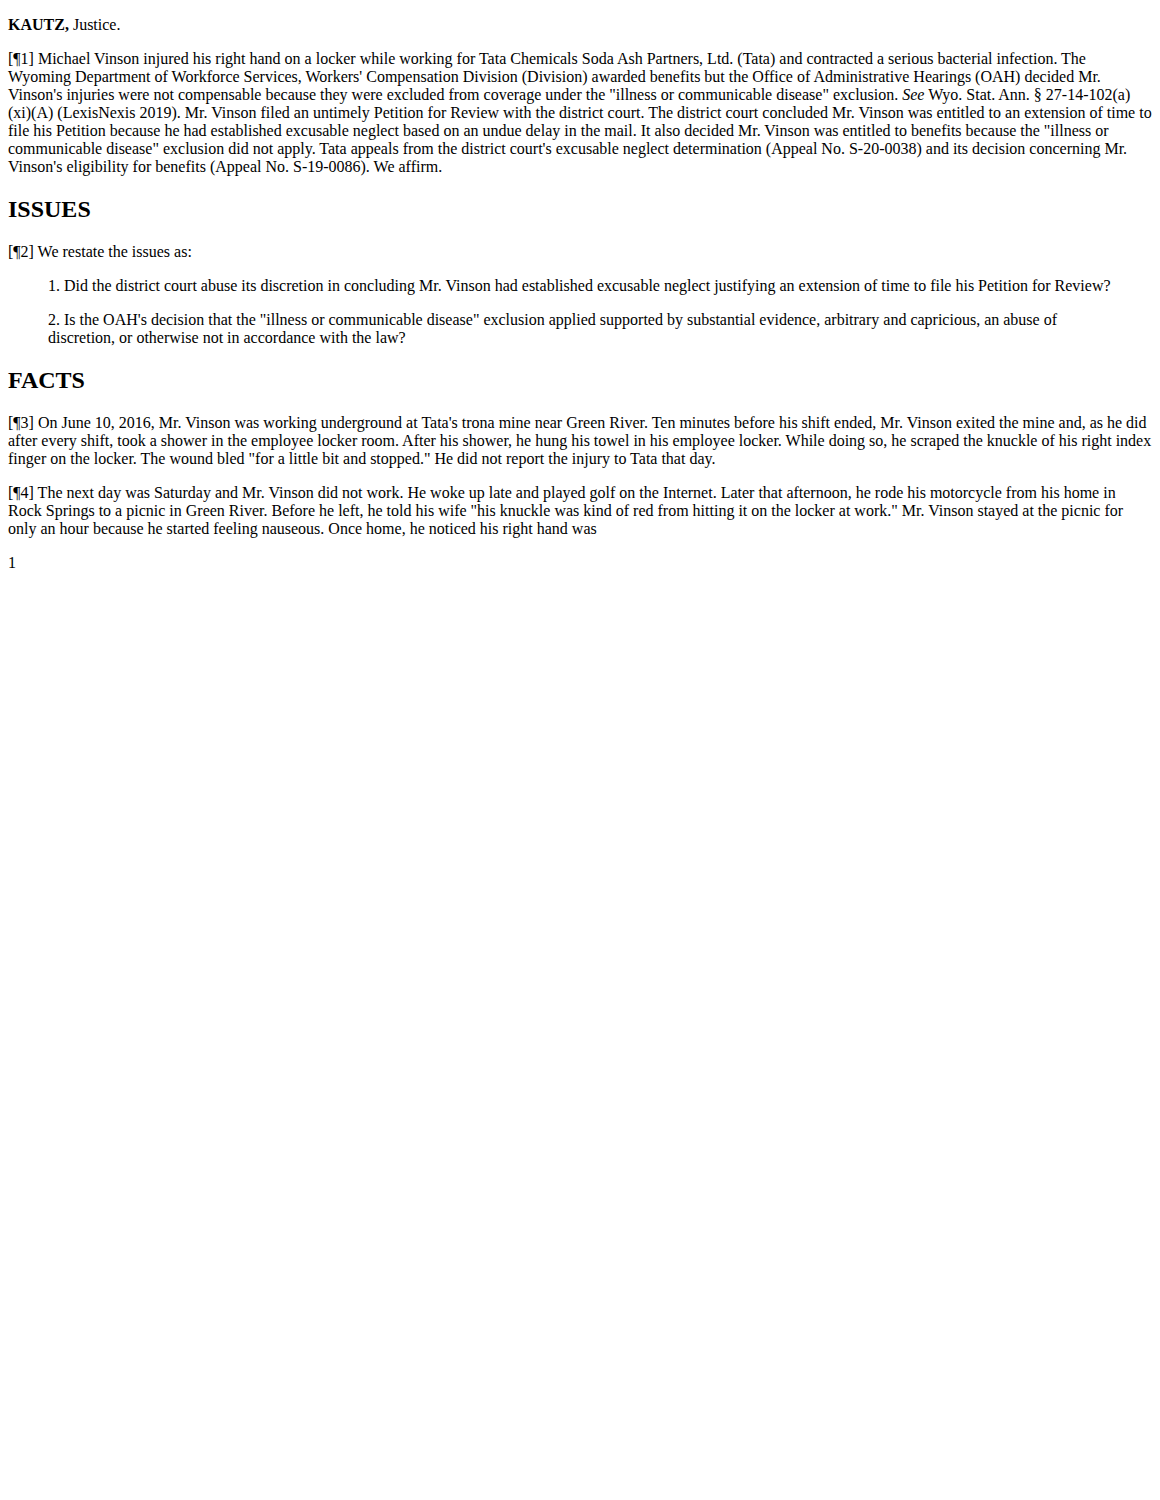KAUTZ, Justice.
[¶1] Michael Vinson injured his right hand on a locker while working for Tata Chemicals Soda Ash Partners, Ltd. (Tata) and contracted a serious bacterial infection. The Wyoming Department of Workforce Services, Workers' Compensation Division (Division) awarded benefits but the Office of Administrative Hearings (OAH) decided Mr. Vinson's injuries were not compensable because they were excluded from coverage under the "illness or communicable disease" exclusion. See Wyo. Stat. Ann. § 27-14-102(a)(xi)(A) (LexisNexis 2019). Mr. Vinson filed an untimely Petition for Review with the district court. The district court concluded Mr. Vinson was entitled to an extension of time to file his Petition because he had established excusable neglect based on an undue delay in the mail. It also decided Mr. Vinson was entitled to benefits because the "illness or communicable disease" exclusion did not apply. Tata appeals from the district court's excusable neglect determination (Appeal No. S-20-0038) and its decision concerning Mr. Vinson's eligibility for benefits (Appeal No. S-19-0086). We affirm.
ISSUES
[¶2] We restate the issues as:
1. Did the district court abuse its discretion in concluding Mr. Vinson had established excusable neglect justifying an extension of time to file his Petition for Review?
2. Is the OAH's decision that the "illness or communicable disease" exclusion applied supported by substantial evidence, arbitrary and capricious, an abuse of discretion, or otherwise not in accordance with the law?
FACTS
[¶3] On June 10, 2016, Mr. Vinson was working underground at Tata's trona mine near Green River. Ten minutes before his shift ended, Mr. Vinson exited the mine and, as he did after every shift, took a shower in the employee locker room. After his shower, he hung his towel in his employee locker. While doing so, he scraped the knuckle of his right index finger on the locker. The wound bled "for a little bit and stopped." He did not report the injury to Tata that day.
[¶4] The next day was Saturday and Mr. Vinson did not work. He woke up late and played golf on the Internet. Later that afternoon, he rode his motorcycle from his home in Rock Springs to a picnic in Green River. Before he left, he told his wife "his knuckle was kind of red from hitting it on the locker at work." Mr. Vinson stayed at the picnic for only an hour because he started feeling nauseous. Once home, he noticed his right hand was
1